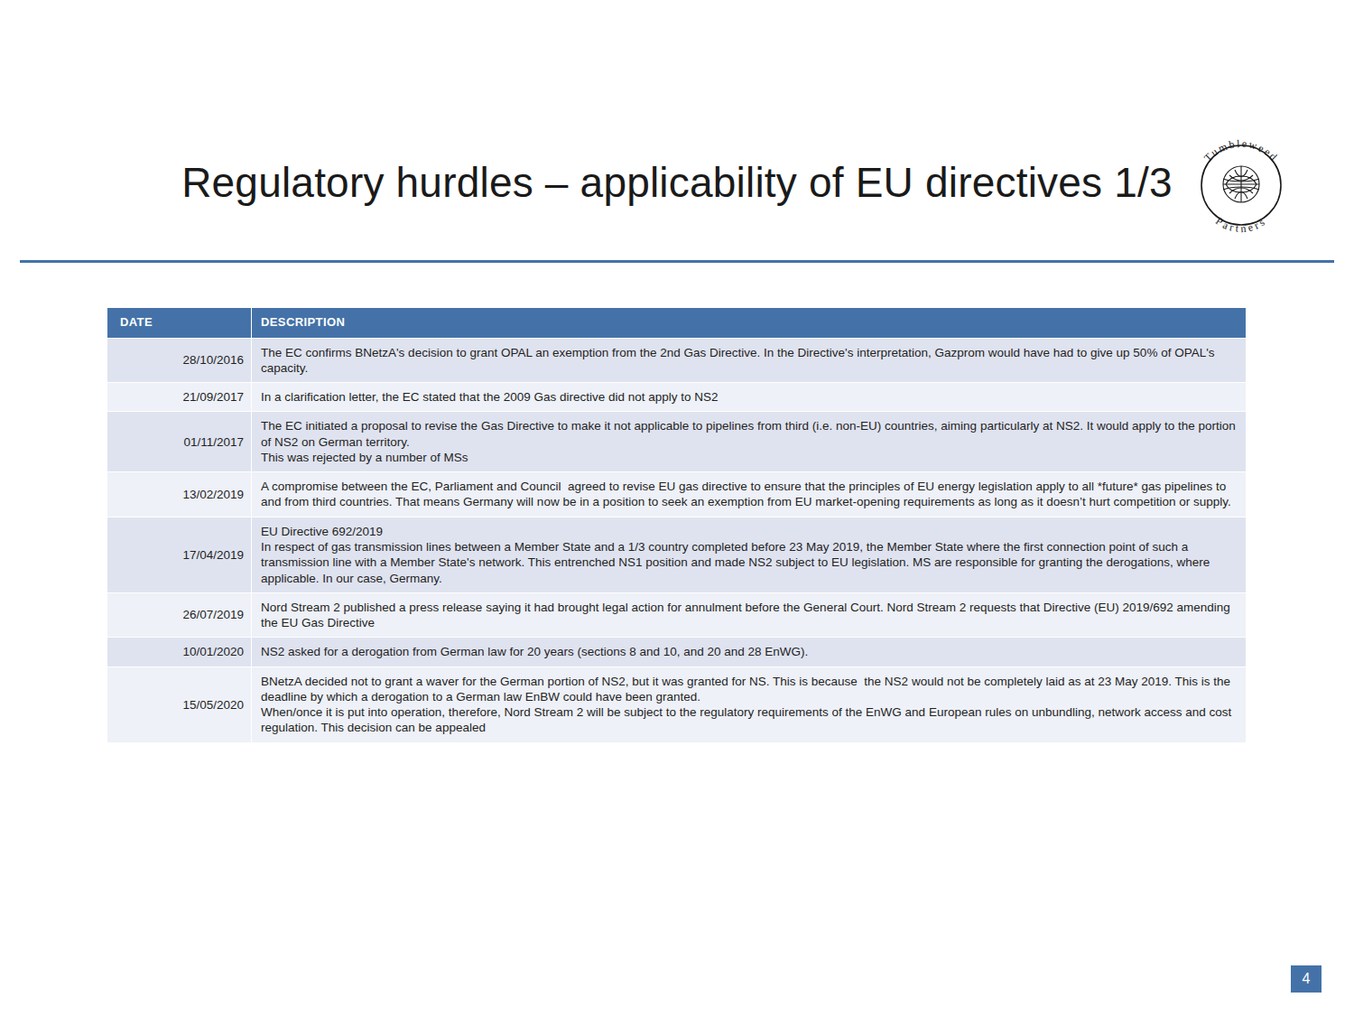Regulatory hurdles – applicability of EU directives 1/3
Tumbleweed Partners
| DATE | DESCRIPTION |
| --- | --- |
| 28/10/2016 | The EC confirms BNetzA's decision to grant OPAL an exemption from the 2nd Gas Directive. In the Directive's interpretation, Gazprom would have had to give up 50% of OPAL's capacity. |
| 21/09/2017 | In a clarification letter, the EC stated that the 2009 Gas directive did not apply to NS2 |
| 01/11/2017 | The EC initiated a proposal to revise the Gas Directive to make it not applicable to pipelines from third (i.e. non-EU) countries, aiming particularly at NS2. It would apply to the portion of NS2 on German territory. This was rejected by a number of MSs |
| 13/02/2019 | A compromise between the EC, Parliament and Council agreed to revise EU gas directive to ensure that the principles of EU energy legislation apply to all *future* gas pipelines to and from third countries. That means Germany will now be in a position to seek an exemption from EU market-opening requirements as long as it doesn’t hurt competition or supply. |
| 17/04/2019 | EU Directive 692/2019 In respect of gas transmission lines between a Member State and a 1/3 country completed before 23 May 2019, the Member State where the first connection point of such a transmission line with a Member State's network. This entrenched NS1 position and made NS2 subject to EU legislation. MS are responsible for granting the derogations, where applicable. In our case, Germany. |
| 26/07/2019 | Nord Stream 2 published a press release saying it had brought legal action for annulment before the General Court. Nord Stream 2 requests that Directive (EU) 2019/692 amending the EU Gas Directive |
| 10/01/2020 | NS2 asked for a derogation from German law for 20 years (sections 8 and 10, and 20 and 28 EnWG). |
| 15/05/2020 | BNetzA decided not to grant a waver for the German portion of NS2, but it was granted for NS. This is because the NS2 would not be completely laid as at 23 May 2019. This is the deadline by which a derogation to a German law EnBW could have been granted. When/once it is put into operation, therefore, Nord Stream 2 will be subject to the regulatory requirements of the EnWG and European rules on unbundling, network access and cost regulation. This decision can be appealed |
4